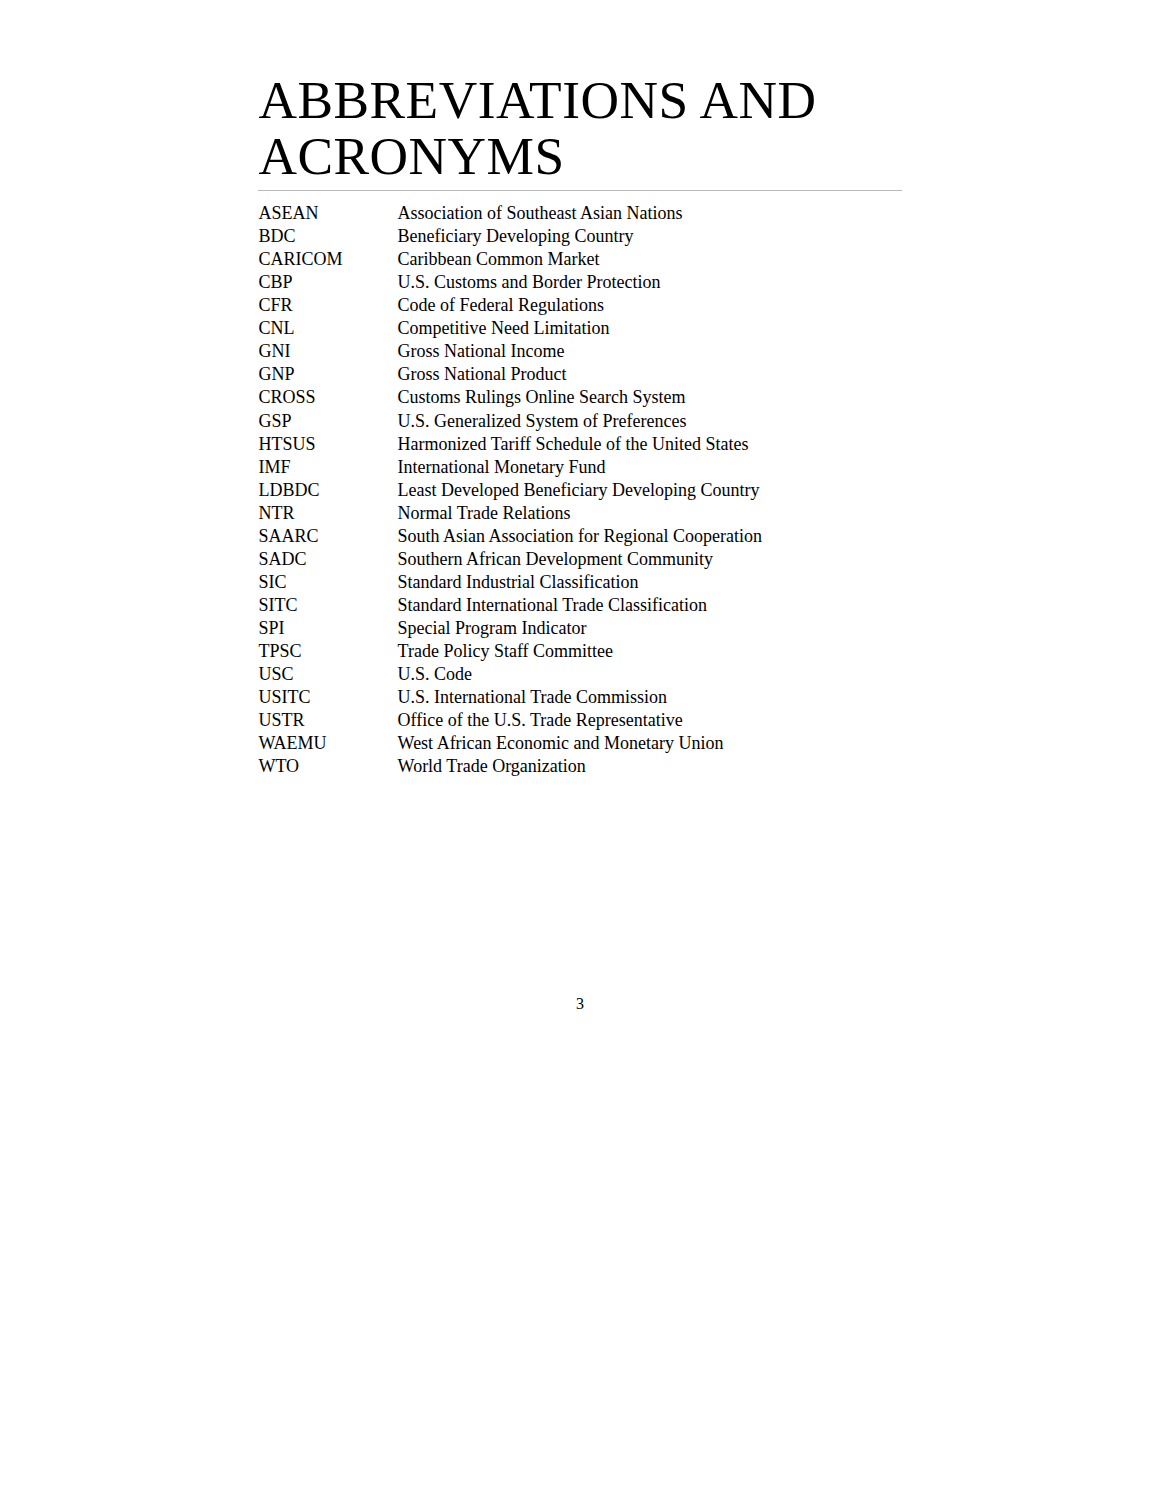ABBREVIATIONS AND ACRONYMS
| ASEAN | Association of Southeast Asian Nations |
| BDC | Beneficiary Developing Country |
| CARICOM | Caribbean Common Market |
| CBP | U.S. Customs and Border Protection |
| CFR | Code of Federal Regulations |
| CNL | Competitive Need Limitation |
| GNI | Gross National Income |
| GNP | Gross National Product |
| CROSS | Customs Rulings Online Search System |
| GSP | U.S. Generalized System of Preferences |
| HTSUS | Harmonized Tariff Schedule of the United States |
| IMF | International Monetary Fund |
| LDBDC | Least Developed Beneficiary Developing Country |
| NTR | Normal Trade Relations |
| SAARC | South Asian Association for Regional Cooperation |
| SADC | Southern African Development Community |
| SIC | Standard Industrial Classification |
| SITC | Standard International Trade Classification |
| SPI | Special Program Indicator |
| TPSC | Trade Policy Staff Committee |
| USC | U.S. Code |
| USITC | U.S. International Trade Commission |
| USTR | Office of the U.S. Trade Representative |
| WAEMU | West African Economic and Monetary Union |
| WTO | World Trade Organization |
3